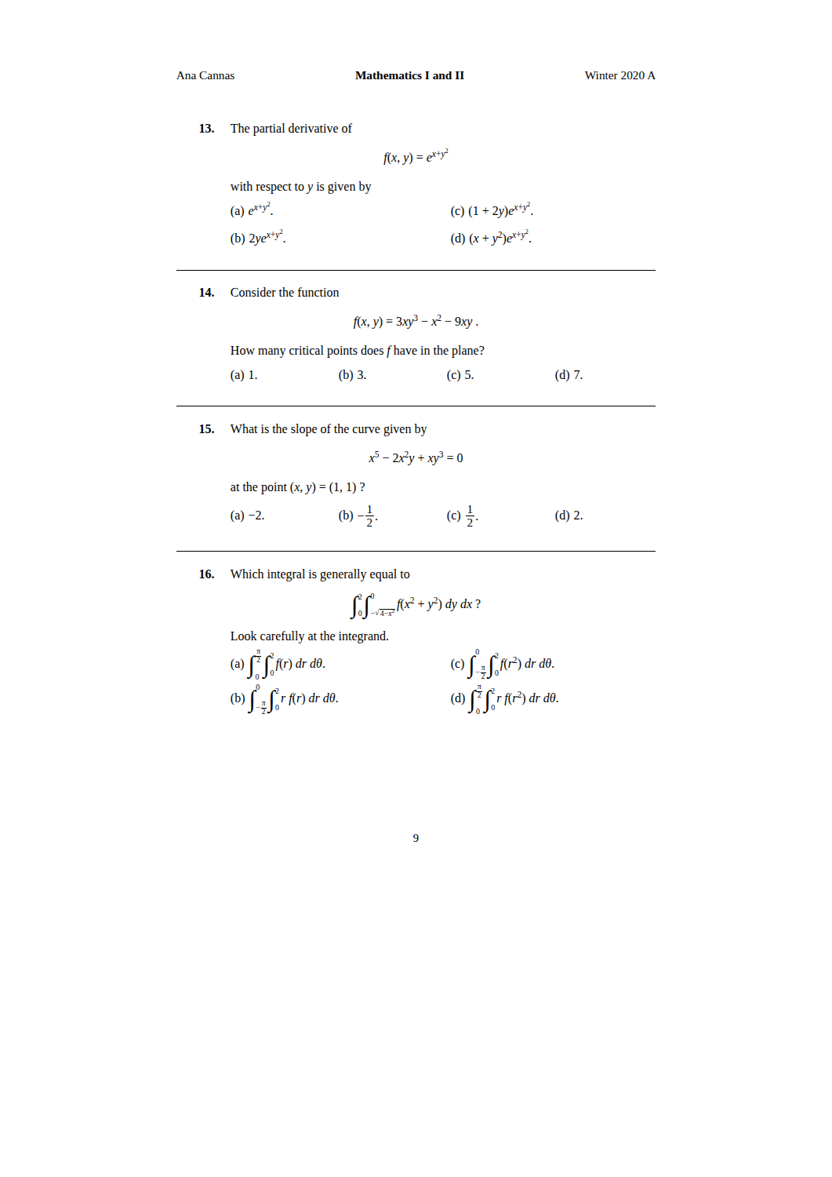Ana Cannas
Mathematics I and II
Winter 2020 A
13. The partial derivative of
f(x, y) = ex+y2
with respect to y is given by
(a) ex+y2.
(c) (1 + 2y)ex+y2.
(b) 2yex+y2.
(d) (x + y2)ex+y2.
14. Consider the function
f(x, y) = 3xy3 − x2 − 9xy .
How many critical points does f have in the plane?
(a) 1.
(b) 3.
(c) 5.
(d) 7.
15. What is the slope of the curve given by
x5 − 2x2y + xy3 = 0
at the point (x, y) = (1, 1) ?
(a) −2.
(b) −12.
(c) 12.
(d) 2.
16. Which integral is generally equal to
∫20∫0−4−x2 f(x2 + y2) dy dx ?
Look carefully at the integrand.
(a) ∫π 20∫20 f(r) dr dθ.
(c) ∫0−π 2∫20 f(r2) dr dθ.
(b) ∫0−π 2∫20 r f(r) dr dθ.
(d) ∫π 20∫20 r f(r2) dr dθ.
9